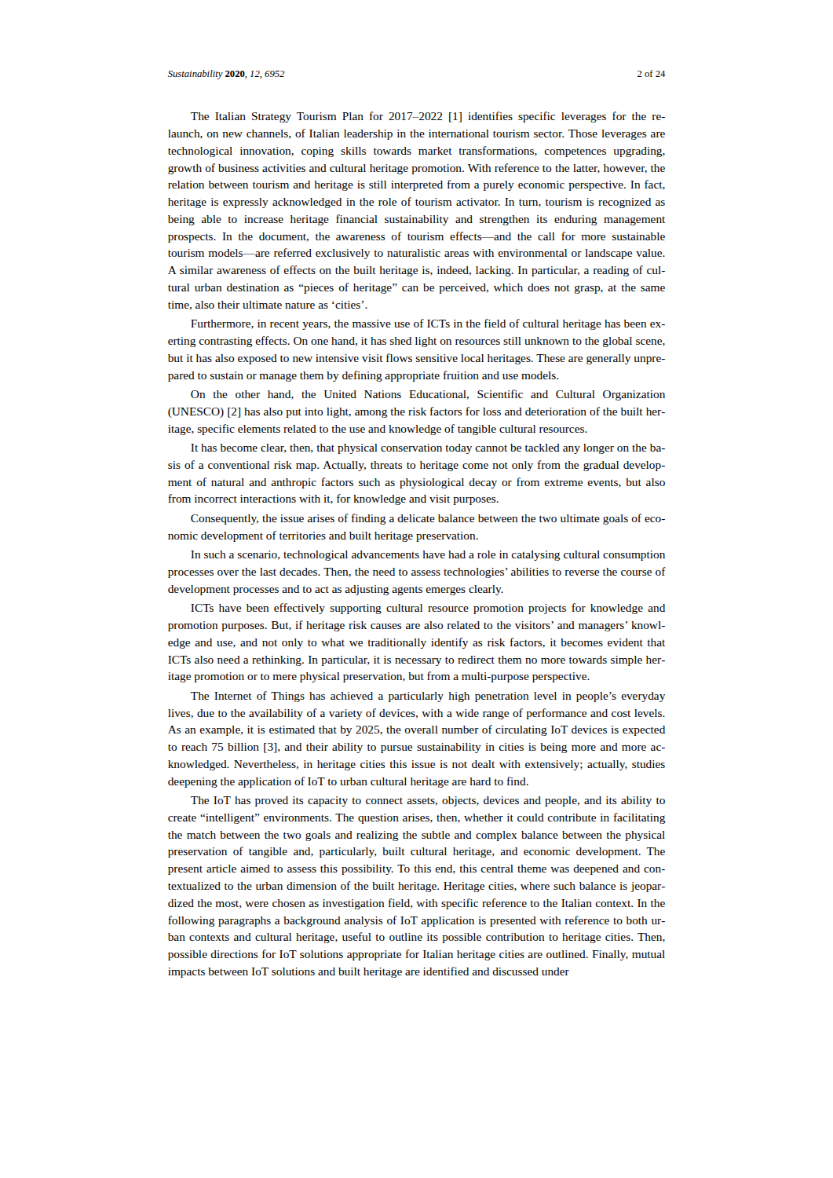Sustainability 2020, 12, 6952 2 of 24
The Italian Strategy Tourism Plan for 2017–2022 [1] identifies specific leverages for the re-launch, on new channels, of Italian leadership in the international tourism sector. Those leverages are technological innovation, coping skills towards market transformations, competences upgrading, growth of business activities and cultural heritage promotion. With reference to the latter, however, the relation between tourism and heritage is still interpreted from a purely economic perspective. In fact, heritage is expressly acknowledged in the role of tourism activator. In turn, tourism is recognized as being able to increase heritage financial sustainability and strengthen its enduring management prospects. In the document, the awareness of tourism effects—and the call for more sustainable tourism models—are referred exclusively to naturalistic areas with environmental or landscape value. A similar awareness of effects on the built heritage is, indeed, lacking. In particular, a reading of cultural urban destination as “pieces of heritage” can be perceived, which does not grasp, at the same time, also their ultimate nature as ‘cities’.
Furthermore, in recent years, the massive use of ICTs in the field of cultural heritage has been exerting contrasting effects. On one hand, it has shed light on resources still unknown to the global scene, but it has also exposed to new intensive visit flows sensitive local heritages. These are generally unprepared to sustain or manage them by defining appropriate fruition and use models.
On the other hand, the United Nations Educational, Scientific and Cultural Organization (UNESCO) [2] has also put into light, among the risk factors for loss and deterioration of the built heritage, specific elements related to the use and knowledge of tangible cultural resources.
It has become clear, then, that physical conservation today cannot be tackled any longer on the basis of a conventional risk map. Actually, threats to heritage come not only from the gradual development of natural and anthropic factors such as physiological decay or from extreme events, but also from incorrect interactions with it, for knowledge and visit purposes.
Consequently, the issue arises of finding a delicate balance between the two ultimate goals of economic development of territories and built heritage preservation.
In such a scenario, technological advancements have had a role in catalysing cultural consumption processes over the last decades. Then, the need to assess technologies’ abilities to reverse the course of development processes and to act as adjusting agents emerges clearly.
ICTs have been effectively supporting cultural resource promotion projects for knowledge and promotion purposes. But, if heritage risk causes are also related to the visitors’ and managers’ knowledge and use, and not only to what we traditionally identify as risk factors, it becomes evident that ICTs also need a rethinking. In particular, it is necessary to redirect them no more towards simple heritage promotion or to mere physical preservation, but from a multi-purpose perspective.
The Internet of Things has achieved a particularly high penetration level in people’s everyday lives, due to the availability of a variety of devices, with a wide range of performance and cost levels. As an example, it is estimated that by 2025, the overall number of circulating IoT devices is expected to reach 75 billion [3], and their ability to pursue sustainability in cities is being more and more acknowledged. Nevertheless, in heritage cities this issue is not dealt with extensively; actually, studies deepening the application of IoT to urban cultural heritage are hard to find.
The IoT has proved its capacity to connect assets, objects, devices and people, and its ability to create “intelligent” environments. The question arises, then, whether it could contribute in facilitating the match between the two goals and realizing the subtle and complex balance between the physical preservation of tangible and, particularly, built cultural heritage, and economic development. The present article aimed to assess this possibility. To this end, this central theme was deepened and contextualized to the urban dimension of the built heritage. Heritage cities, where such balance is jeopardized the most, were chosen as investigation field, with specific reference to the Italian context. In the following paragraphs a background analysis of IoT application is presented with reference to both urban contexts and cultural heritage, useful to outline its possible contribution to heritage cities. Then, possible directions for IoT solutions appropriate for Italian heritage cities are outlined. Finally, mutual impacts between IoT solutions and built heritage are identified and discussed under